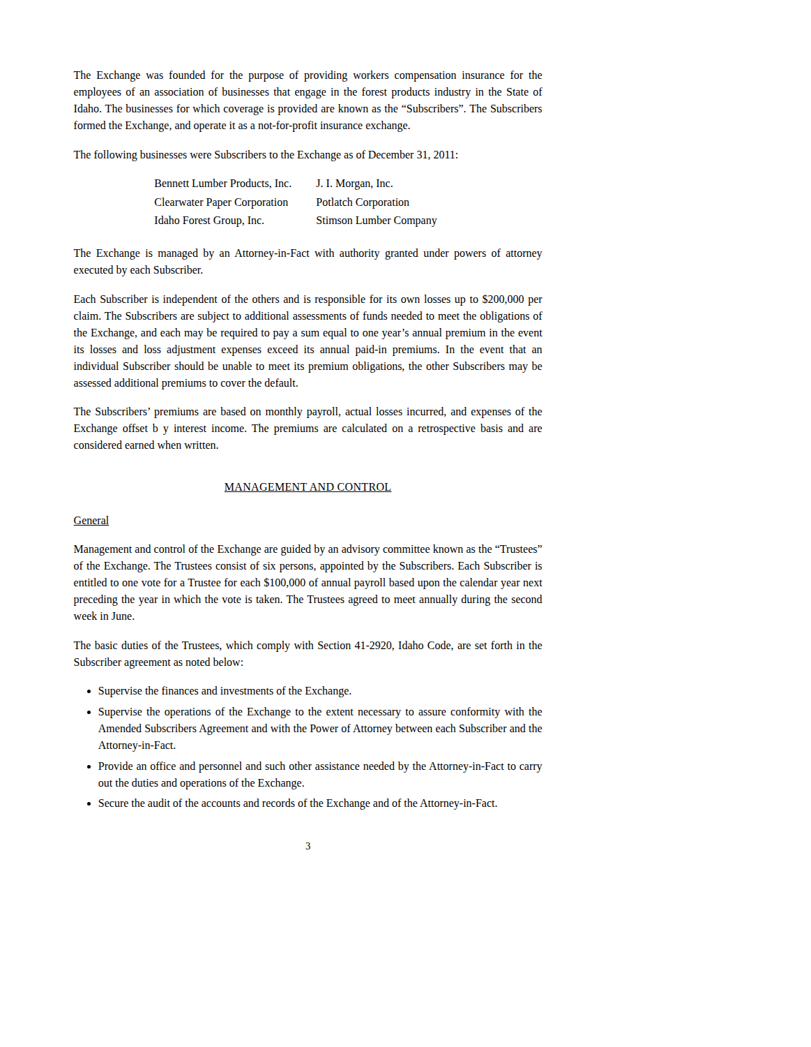The Exchange was founded for the purpose of providing workers compensation insurance for the employees of an association of businesses that engage in the forest products industry in the State of Idaho. The businesses for which coverage is provided are known as the “Subscribers”. The Subscribers formed the Exchange, and operate it as a not-for-profit insurance exchange.
The following businesses were Subscribers to the Exchange as of December 31, 2011:
| Bennett Lumber Products, Inc. | J. I. Morgan, Inc. |
| Clearwater Paper Corporation | Potlatch Corporation |
| Idaho Forest Group, Inc. | Stimson Lumber Company |
The Exchange is managed by an Attorney-in-Fact with authority granted under powers of attorney executed by each Subscriber.
Each Subscriber is independent of the others and is responsible for its own losses up to $200,000 per claim. The Subscribers are subject to additional assessments of funds needed to meet the obligations of the Exchange, and each may be required to pay a sum equal to one year’s annual premium in the event its losses and loss adjustment expenses exceed its annual paid-in premiums. In the event that an individual Subscriber should be unable to meet its premium obligations, the other Subscribers may be assessed additional premiums to cover the default.
The Subscribers’ premiums are based on monthly payroll, actual losses incurred, and expenses of the Exchange offset b y interest income. The premiums are calculated on a retrospective basis and are considered earned when written.
MANAGEMENT AND CONTROL
General
Management and control of the Exchange are guided by an advisory committee known as the “Trustees” of the Exchange. The Trustees consist of six persons, appointed by the Subscribers. Each Subscriber is entitled to one vote for a Trustee for each $100,000 of annual payroll based upon the calendar year next preceding the year in which the vote is taken. The Trustees agreed to meet annually during the second week in June.
The basic duties of the Trustees, which comply with Section 41-2920, Idaho Code, are set forth in the Subscriber agreement as noted below:
Supervise the finances and investments of the Exchange.
Supervise the operations of the Exchange to the extent necessary to assure conformity with the Amended Subscribers Agreement and with the Power of Attorney between each Subscriber and the Attorney-in-Fact.
Provide an office and personnel and such other assistance needed by the Attorney-in-Fact to carry out the duties and operations of the Exchange.
Secure the audit of the accounts and records of the Exchange and of the Attorney-in-Fact.
3